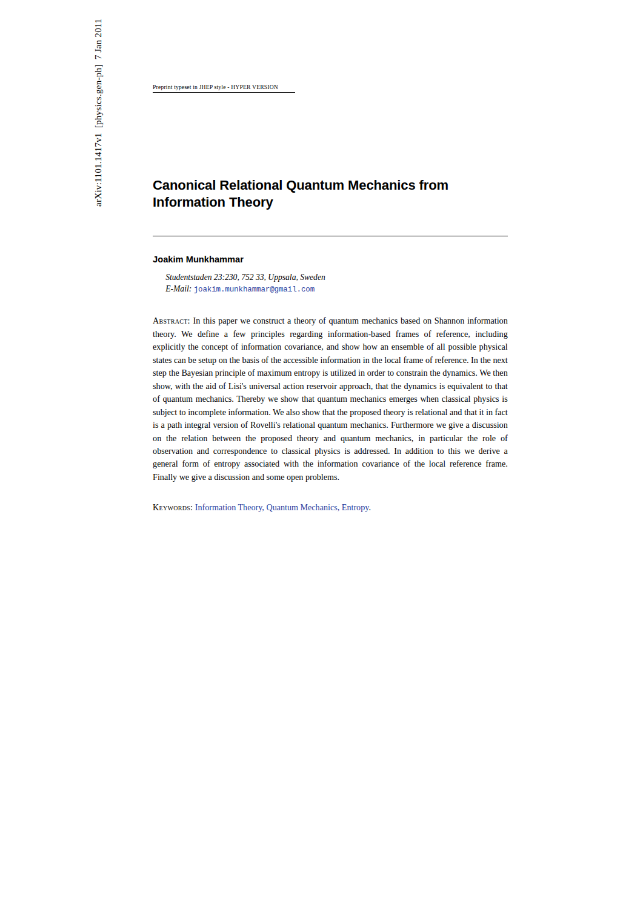arXiv:1101.1417v1 [physics.gen-ph] 7 Jan 2011
Preprint typeset in JHEP style - HYPER VERSION
Canonical Relational Quantum Mechanics from
Information Theory
Joakim Munkhammar
Studentstaden 23:230, 752 33, Uppsala, Sweden
E-Mail: joakim.munkhammar@gmail.com
Abstract: In this paper we construct a theory of quantum mechanics based on Shannon information theory. We define a few principles regarding information-based frames of reference, including explicitly the concept of information covariance, and show how an ensemble of all possible physical states can be setup on the basis of the accessible information in the local frame of reference. In the next step the Bayesian principle of maximum entropy is utilized in order to constrain the dynamics. We then show, with the aid of Lisi's universal action reservoir approach, that the dynamics is equivalent to that of quantum mechanics. Thereby we show that quantum mechanics emerges when classical physics is subject to incomplete information. We also show that the proposed theory is relational and that it in fact is a path integral version of Rovelli's relational quantum mechanics. Furthermore we give a discussion on the relation between the proposed theory and quantum mechanics, in particular the role of observation and correspondence to classical physics is addressed. In addition to this we derive a general form of entropy associated with the information covariance of the local reference frame. Finally we give a discussion and some open problems.
Keywords: Information Theory, Quantum Mechanics, Entropy.